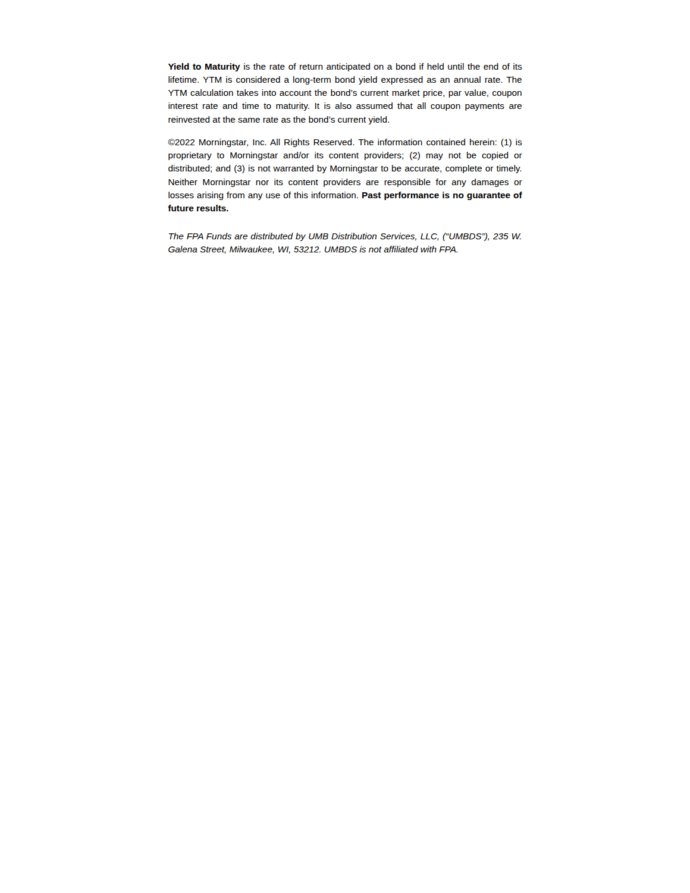Yield to Maturity is the rate of return anticipated on a bond if held until the end of its lifetime. YTM is considered a long-term bond yield expressed as an annual rate. The YTM calculation takes into account the bond’s current market price, par value, coupon interest rate and time to maturity. It is also assumed that all coupon payments are reinvested at the same rate as the bond’s current yield.
©2022 Morningstar, Inc. All Rights Reserved. The information contained herein: (1) is proprietary to Morningstar and/or its content providers; (2) may not be copied or distributed; and (3) is not warranted by Morningstar to be accurate, complete or timely. Neither Morningstar nor its content providers are responsible for any damages or losses arising from any use of this information. Past performance is no guarantee of future results.
The FPA Funds are distributed by UMB Distribution Services, LLC, (“UMBDS”), 235 W. Galena Street, Milwaukee, WI, 53212. UMBDS is not affiliated with FPA.